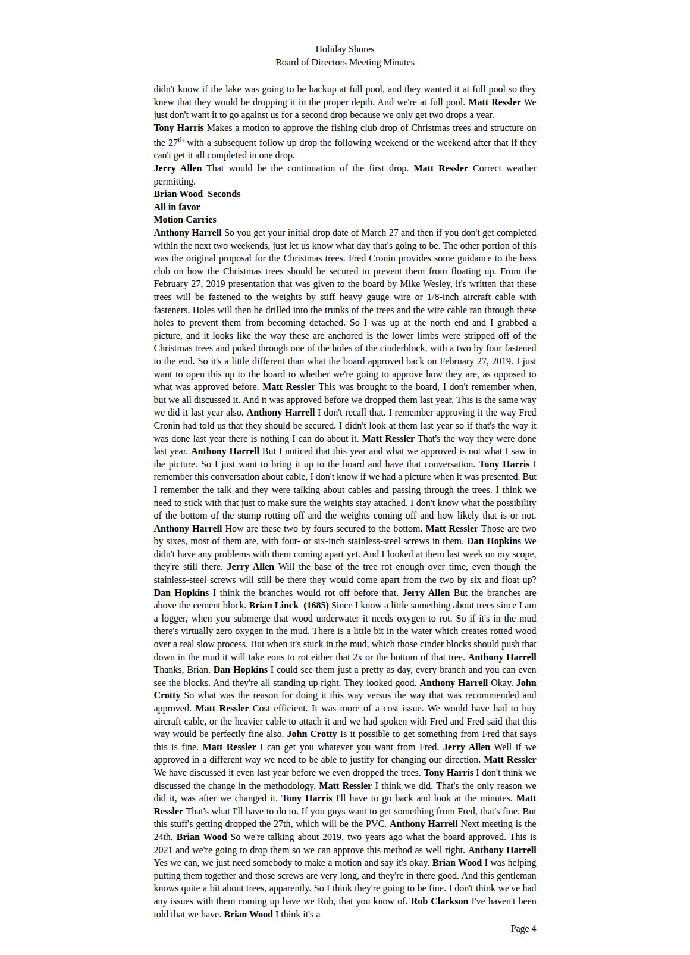Holiday Shores Board of Directors Meeting Minutes
didn't know if the lake was going to be backup at full pool, and they wanted it at full pool so they knew that they would be dropping it in the proper depth. And we're at full pool. Matt Ressler We just don't want it to go against us for a second drop because we only get two drops a year.
Tony Harris Makes a motion to approve the fishing club drop of Christmas trees and structure on the 27th with a subsequent follow up drop the following weekend or the weekend after that if they can't get it all completed in one drop.
Jerry Allen That would be the continuation of the first drop. Matt Ressler Correct weather permitting.
Brian Wood Seconds
All in favor
Motion Carries
Anthony Harrell So you get your initial drop date of March 27 and then if you don't get completed within the next two weekends, just let us know what day that's going to be. The other portion of this was the original proposal for the Christmas trees. Fred Cronin provides some guidance to the bass club on how the Christmas trees should be secured to prevent them from floating up. From the February 27, 2019 presentation that was given to the board by Mike Wesley, it's written that these trees will be fastened to the weights by stiff heavy gauge wire or 1/8-inch aircraft cable with fasteners. Holes will then be drilled into the trunks of the trees and the wire cable ran through these holes to prevent them from becoming detached. So I was up at the north end and I grabbed a picture, and it looks like the way these are anchored is the lower limbs were stripped off of the Christmas trees and poked through one of the holes of the cinderblock, with a two by four fastened to the end. So it's a little different than what the board approved back on February 27, 2019. I just want to open this up to the board to whether we're going to approve how they are, as opposed to what was approved before. Matt Ressler This was brought to the board, I don't remember when, but we all discussed it. And it was approved before we dropped them last year. This is the same way we did it last year also. Anthony Harrell I don't recall that. I remember approving it the way Fred Cronin had told us that they should be secured. I didn't look at them last year so if that's the way it was done last year there is nothing I can do about it. Matt Ressler That's the way they were done last year. Anthony Harrell But I noticed that this year and what we approved is not what I saw in the picture. So I just want to bring it up to the board and have that conversation. Tony Harris I remember this conversation about cable, I don't know if we had a picture when it was presented. But I remember the talk and they were talking about cables and passing through the trees. I think we need to stick with that just to make sure the weights stay attached. I don't know what the possibility of the bottom of the stump rotting off and the weights coming off and how likely that is or not. Anthony Harrell How are these two by fours secured to the bottom. Matt Ressler Those are two by sixes, most of them are, with four- or six-inch stainless-steel screws in them. Dan Hopkins We didn't have any problems with them coming apart yet. And I looked at them last week on my scope, they're still there. Jerry Allen Will the base of the tree rot enough over time, even though the stainless-steel screws will still be there they would come apart from the two by six and float up? Dan Hopkins I think the branches would rot off before that. Jerry Allen But the branches are above the cement block. Brian Linck (1685) Since I know a little something about trees since I am a logger, when you submerge that wood underwater it needs oxygen to rot. So if it's in the mud there's virtually zero oxygen in the mud. There is a little bit in the water which creates rotted wood over a real slow process. But when it's stuck in the mud, which those cinder blocks should push that down in the mud it will take eons to rot either that 2x or the bottom of that tree. Anthony Harrell Thanks, Brian. Dan Hopkins I could see them just a pretty as day, every branch and you can even see the blocks. And they're all standing up right. They looked good. Anthony Harrell Okay. John Crotty So what was the reason for doing it this way versus the way that was recommended and approved. Matt Ressler Cost efficient. It was more of a cost issue. We would have had to buy aircraft cable, or the heavier cable to attach it and we had spoken with Fred and Fred said that this way would be perfectly fine also. John Crotty Is it possible to get something from Fred that says this is fine. Matt Ressler I can get you whatever you want from Fred. Jerry Allen Well if we approved in a different way we need to be able to justify for changing our direction. Matt Ressler We have discussed it even last year before we even dropped the trees. Tony Harris I don't think we discussed the change in the methodology. Matt Ressler I think we did. That's the only reason we did it, was after we changed it. Tony Harris I'll have to go back and look at the minutes. Matt Ressler That's what I'll have to do to. If you guys want to get something from Fred, that's fine. But this stuff's getting dropped the 27th, which will be the PVC. Anthony Harrell Next meeting is the 24th. Brian Wood So we're talking about 2019, two years ago what the board approved. This is 2021 and we're going to drop them so we can approve this method as well right. Anthony Harrell Yes we can, we just need somebody to make a motion and say it's okay. Brian Wood I was helping putting them together and those screws are very long, and they're in there good. And this gentleman knows quite a bit about trees, apparently. So I think they're going to be fine. I don't think we've had any issues with them coming up have we Rob, that you know of. Rob Clarkson I've haven't been told that we have. Brian Wood I think it's a
Page 4